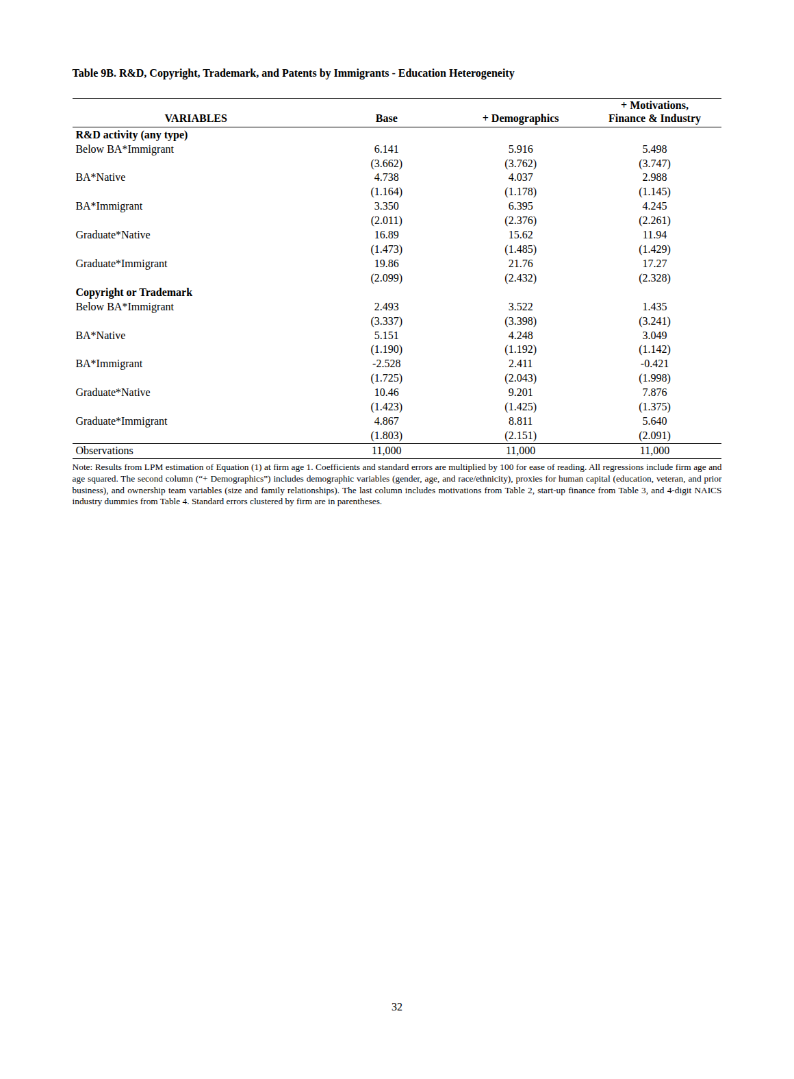Table 9B. R&D, Copyright, Trademark, and Patents by Immigrants - Education Heterogeneity
| VARIABLES | Base | + Demographics | + Motivations, Finance & Industry |
| --- | --- | --- | --- |
| R&D activity (any type) | | | |
| Below BA*Immigrant | 6.141 | 5.916 | 5.498 |
| | (3.662) | (3.762) | (3.747) |
| BA*Native | 4.738 | 4.037 | 2.988 |
| | (1.164) | (1.178) | (1.145) |
| BA*Immigrant | 3.350 | 6.395 | 4.245 |
| | (2.011) | (2.376) | (2.261) |
| Graduate*Native | 16.89 | 15.62 | 11.94 |
| | (1.473) | (1.485) | (1.429) |
| Graduate*Immigrant | 19.86 | 21.76 | 17.27 |
| | (2.099) | (2.432) | (2.328) |
| Copyright or Trademark | | | |
| Below BA*Immigrant | 2.493 | 3.522 | 1.435 |
| | (3.337) | (3.398) | (3.241) |
| BA*Native | 5.151 | 4.248 | 3.049 |
| | (1.190) | (1.192) | (1.142) |
| BA*Immigrant | -2.528 | 2.411 | -0.421 |
| | (1.725) | (2.043) | (1.998) |
| Graduate*Native | 10.46 | 9.201 | 7.876 |
| | (1.423) | (1.425) | (1.375) |
| Graduate*Immigrant | 4.867 | 8.811 | 5.640 |
| | (1.803) | (2.151) | (2.091) |
| Observations | 11,000 | 11,000 | 11,000 |
Note: Results from LPM estimation of Equation (1) at firm age 1. Coefficients and standard errors are multiplied by 100 for ease of reading. All regressions include firm age and age squared. The second column (“+ Demographics”) includes demographic variables (gender, age, and race/ethnicity), proxies for human capital (education, veteran, and prior business), and ownership team variables (size and family relationships). The last column includes motivations from Table 2, start-up finance from Table 3, and 4-digit NAICS industry dummies from Table 4. Standard errors clustered by firm are in parentheses.
32